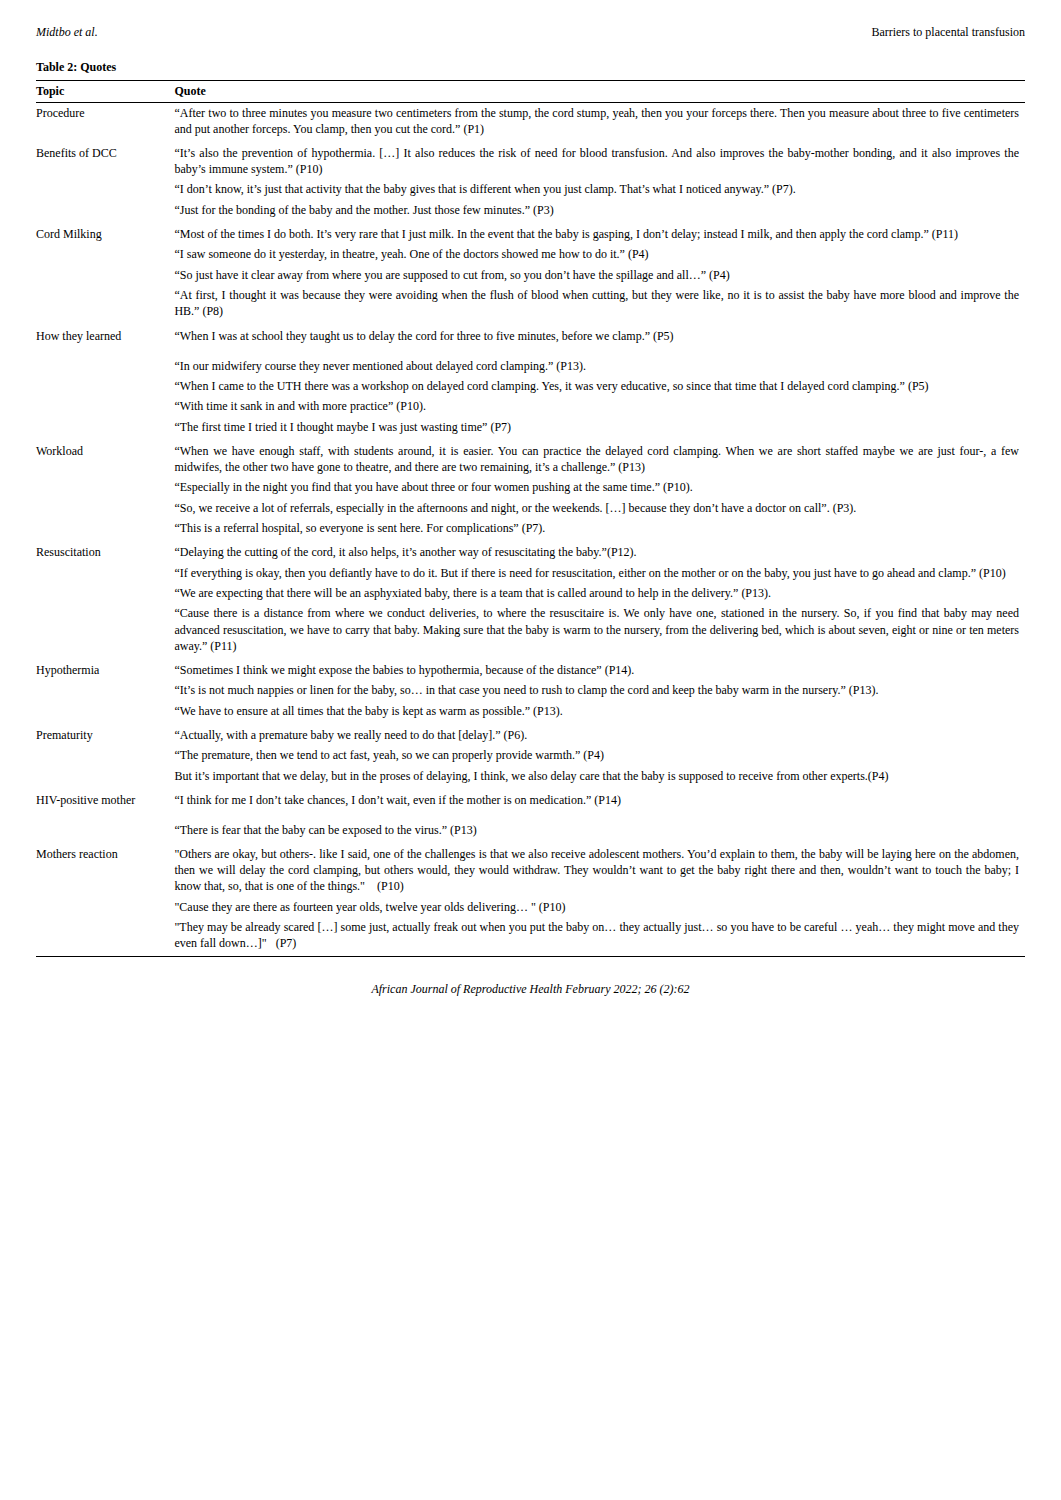Midtbo et al. Barriers to placental transfusion
Table 2: Quotes
| Topic | Quote |
| --- | --- |
| Procedure | “After two to three minutes you measure two centimeters from the stump, the cord stump, yeah, then you your forceps there. Then you measure about three to five centimeters and put another forceps. You clamp, then you cut the cord.” (P1) |
| Benefits of DCC | “It’s also the prevention of hypothermia. […] It also reduces the risk of need for blood transfusion. And also improves the baby-mother bonding, and it also improves the baby’s immune system.” (P10) “I don’t know, it’s just that activity that the baby gives that is different when you just clamp. That’s what I noticed anyway.” (P7). “Just for the bonding of the baby and the mother. Just those few minutes.” (P3) |
| Cord Milking | “Most of the times I do both. It’s very rare that I just milk. In the event that the baby is gasping, I don’t delay; instead I milk, and then apply the cord clamp.” (P11) “I saw someone do it yesterday, in theatre, yeah. One of the doctors showed me how to do it.” (P4) “So just have it clear away from where you are supposed to cut from, so you don’t have the spillage and all…” (P4) “At first, I thought it was because they were avoiding when the flush of blood when cutting, but they were like, no it is to assist the baby have more blood and improve the HB.” (P8) |
| How they learned | “When I was at school they taught us to delay the cord for three to five minutes, before we clamp.” (P5) “In our midwifery course they never mentioned about delayed cord clamping.” (P13). “When I came to the UTH there was a workshop on delayed cord clamping. Yes, it was very educative, so since that time that I delayed cord clamping.” (P5) “With time it sank in and with more practice” (P10). “The first time I tried it I thought maybe I was just wasting time” (P7) |
| Workload | “When we have enough staff, with students around, it is easier. You can practice the delayed cord clamping. When we are short staffed maybe we are just four-, a few midwifes, the other two have gone to theatre, and there are two remaining, it’s a challenge.” (P13) “Especially in the night you find that you have about three or four women pushing at the same time.” (P10). “So, we receive a lot of referrals, especially in the afternoons and night, or the weekends. […] because they don’t have a doctor on call”. (P3). “This is a referral hospital, so everyone is sent here. For complications” (P7). |
| Resuscitation | “Delaying the cutting of the cord, it also helps, it’s another way of resuscitating the baby.”(P12). “If everything is okay, then you defiantly have to do it. But if there is need for resuscitation, either on the mother or on the baby, you just have to go ahead and clamp.” (P10) “We are expecting that there will be an asphyxiated baby, there is a team that is called around to help in the delivery.” (P13). “Cause there is a distance from where we conduct deliveries, to where the resuscitaire is. We only have one, stationed in the nursery. So, if you find that baby may need advanced resuscitation, we have to carry that baby. Making sure that the baby is warm to the nursery, from the delivering bed, which is about seven, eight or nine or ten meters away.” (P11) |
| Hypothermia | “Sometimes I think we might expose the babies to hypothermia, because of the distance” (P14). “It’s is not much nappies or linen for the baby, so… in that case you need to rush to clamp the cord and keep the baby warm in the nursery.” (P13). “We have to ensure at all times that the baby is kept as warm as possible.” (P13). |
| Prematurity | “Actually, with a premature baby we really need to do that [delay].” (P6). “The premature, then we tend to act fast, yeah, so we can properly provide warmth.” (P4) But it’s important that we delay, but in the proses of delaying, I think, we also delay care that the baby is supposed to receive from other experts.(P4) |
| HIV-positive mother | “I think for me I don’t take chances, I don’t wait, even if the mother is on medication.” (P14) “There is fear that the baby can be exposed to the virus.” (P13) |
| Mothers reaction | "Others are okay, but others-. like I said, one of the challenges is that we also receive adolescent mothers. You’d explain to them, the baby will be laying here on the abdomen, then we will delay the cord clamping, but others would, they would withdraw. They wouldn’t want to get the baby right there and then, wouldn’t want to touch the baby; I know that, so, that is one of the things." (P10) "Cause they are there as fourteen year olds, twelve year olds delivering… " (P10) "They may be already scared […] some just, actually freak out when you put the baby on… they actually just… so you have to be careful … yeah… they might move and they even fall down…]" (P7) |
African Journal of Reproductive Health February 2022; 26 (2):62